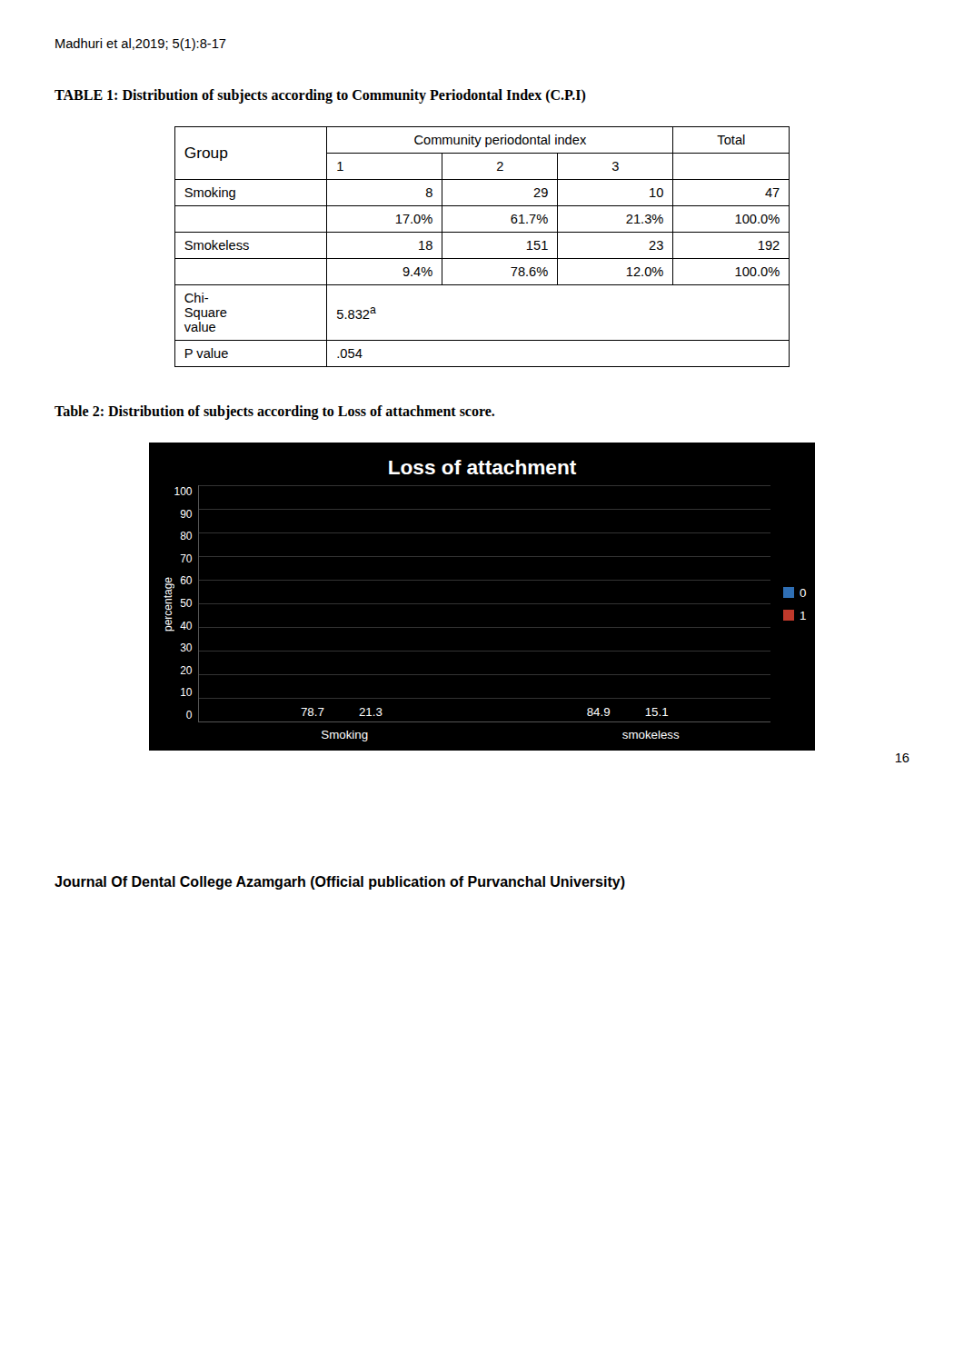Madhuri et al,2019; 5(1):8-17
TABLE 1: Distribution of subjects according to Community Periodontal Index (C.P.I)
| Group | Community periodontal index | Total |
| --- | --- | --- |
| 1 | 2 | 3 | |
| Smoking | 8 | 29 | 10 | 47 |
| | 17.0% | 61.7% | 21.3% | 100.0% |
| Smokeless | 18 | 151 | 23 | 192 |
| | 9.4% | 78.6% | 12.0% | 100.0% |
| Chi- Square value | 5.832 a |
| P value | .054 |
Table 2: Distribution of subjects according to Loss of attachment score.
Loss of attachment
percentage
100 90 80 70 60 50 40 30 20 10 0
78.7
21.3
84.9
15.1
0
1
Smoking smokeless
16
Journal Of Dental College Azamgarh (Official publication of Purvanchal University)